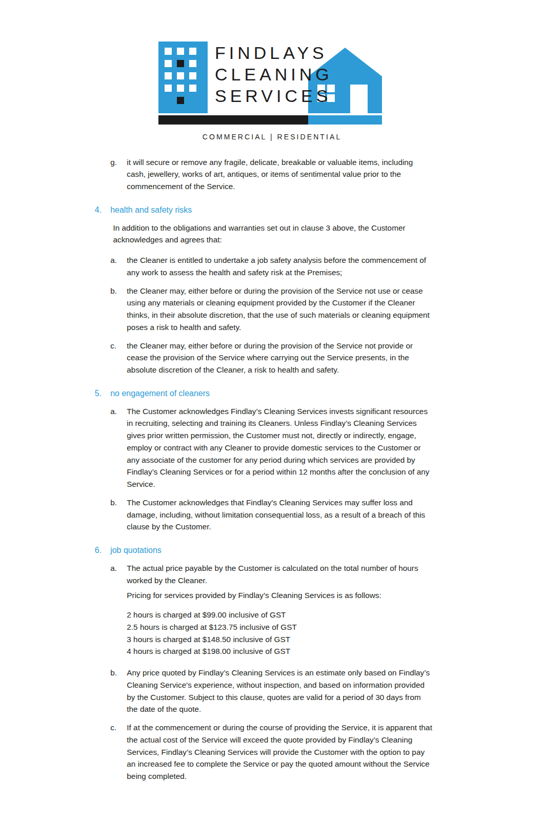FINDLAYS CLEANING SERVICES
COMMERCIAL | RESIDENTIAL
g. it will secure or remove any fragile, delicate, breakable or valuable items, including cash, jewellery, works of art, antiques, or items of sentimental value prior to the commencement of the Service.
4. health and safety risks
In addition to the obligations and warranties set out in clause 3 above, the Customer acknowledges and agrees that:
a. the Cleaner is entitled to undertake a job safety analysis before the commencement of any work to assess the health and safety risk at the Premises;
b. the Cleaner may, either before or during the provision of the Service not use or cease using any materials or cleaning equipment provided by the Customer if the Cleaner thinks, in their absolute discretion, that the use of such materials or cleaning equipment poses a risk to health and safety.
c. the Cleaner may, either before or during the provision of the Service not provide or cease the provision of the Service where carrying out the Service presents, in the absolute discretion of the Cleaner, a risk to health and safety.
5. no engagement of cleaners
a. The Customer acknowledges Findlay’s Cleaning Services invests significant resources in recruiting, selecting and training its Cleaners. Unless Findlay’s Cleaning Services gives prior written permission, the Customer must not, directly or indirectly, engage, employ or contract with any Cleaner to provide domestic services to the Customer or any associate of the customer for any period during which services are provided by Findlay’s Cleaning Services or for a period within 12 months after the conclusion of any Service.
b. The Customer acknowledges that Findlay’s Cleaning Services may suffer loss and damage, including, without limitation consequential loss, as a result of a breach of this clause by the Customer.
6. job quotations
a. The actual price payable by the Customer is calculated on the total number of hours worked by the Cleaner.
Pricing for services provided by Findlay’s Cleaning Services is as follows:
2 hours is charged at $99.00 inclusive of GST
2.5 hours is charged at $123.75 inclusive of GST
3 hours is charged at $148.50 inclusive of GST
4 hours is charged at $198.00 inclusive of GST
b. Any price quoted by Findlay’s Cleaning Services is an estimate only based on Findlay’s Cleaning Service's experience, without inspection, and based on information provided by the Customer. Subject to this clause, quotes are valid for a period of 30 days from the date of the quote.
c. If at the commencement or during the course of providing the Service, it is apparent that the actual cost of the Service will exceed the quote provided by Findlay’s Cleaning Services, Findlay’s Cleaning Services will provide the Customer with the option to pay an increased fee to complete the Service or pay the quoted amount without the Service being completed.